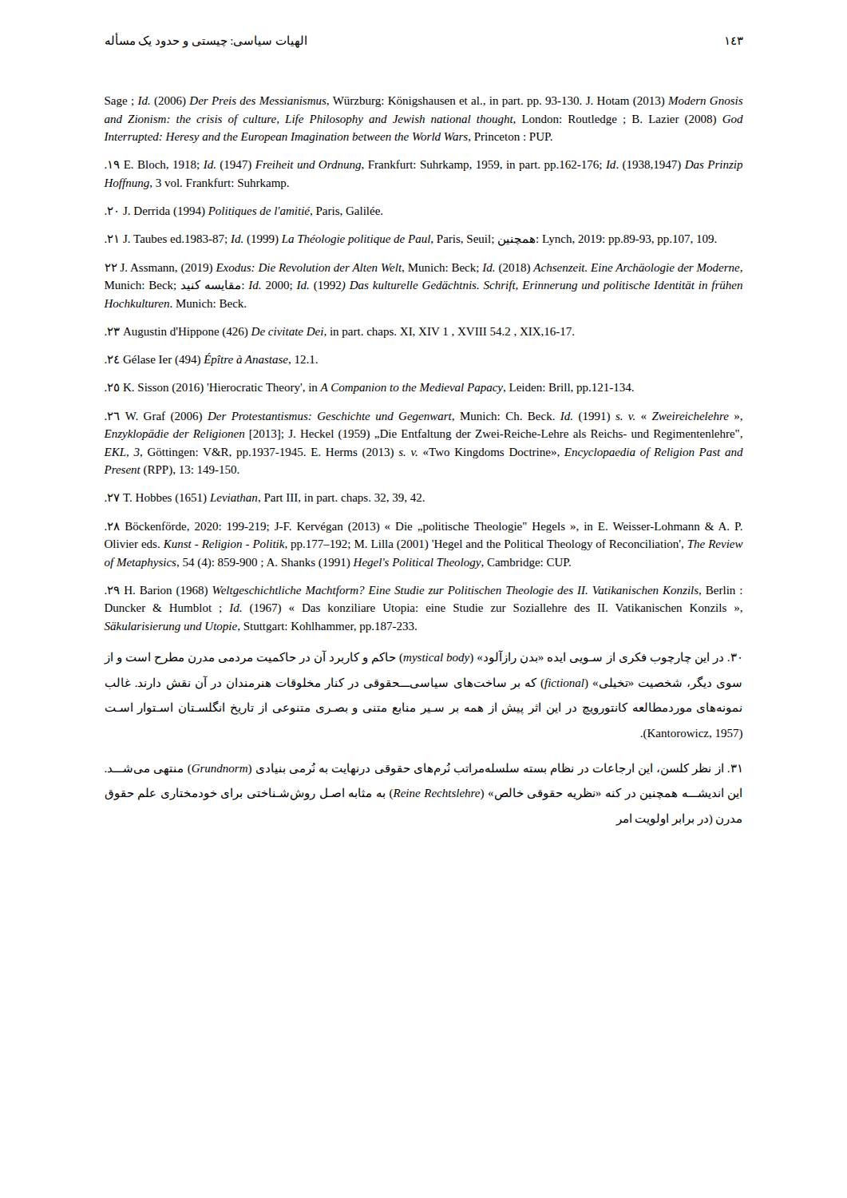١٤٣ الهیات سیاسی: چیستی و حدود یک مسأله
Sage ; Id. (2006) Der Preis des Messianismus, Würzburg: Königshausen et al., in part. pp. 93-130. J. Hotam (2013) Modern Gnosis and Zionism: the crisis of culture, Life Philosophy and Jewish national thought, London: Routledge ; B. Lazier (2008) God Interrupted: Heresy and the European Imagination between the World Wars, Princeton : PUP.
١٩. E. Bloch, 1918; Id. (1947) Freiheit und Ordnung, Frankfurt: Suhrkamp, 1959, in part. pp.162-176; Id. (1938,1947) Das Prinzip Hoffnung, 3 vol. Frankfurt: Suhrkamp.
٢٠. J. Derrida (1994) Politiques de l'amitié, Paris, Galilée.
٢١. J. Taubes ed.1983-87; Id. (1999) La Théologie politique de Paul, Paris, Seuil; همچنین: Lynch, 2019: pp.89-93, pp.107, 109.
٢٢ J. Assmann, (2019) Exodus: Die Revolution der Alten Welt, Munich: Beck; Id. (2018) Achsenzeit. Eine Archäologie der Moderne, Munich: Beck; مقایسه کنید: Id. 2000; Id. (1992) Das kulturelle Gedächtnis. Schrift, Erinnerung und politische Identität in frühen Hochkulturen. Munich: Beck.
٢٣. Augustin d'Hippone (426) De civitate Dei, in part. chaps. XI, XIV 1 , XVIII 54.2 , XIX,16-17.
٢٤. Gélase Ier (494) Épître à Anastase, 12.1.
٢٥. K. Sisson (2016) 'Hierocratic Theory', in A Companion to the Medieval Papacy, Leiden: Brill, pp.121-134.
٢٦. W. Graf (2006) Der Protestantismus: Geschichte und Gegenwart, Munich: Ch. Beck. Id. (1991) s. v. « Zweireichelehre », Enzyklopädie der Religionen [2013]; J. Heckel (1959) „Die Entfaltung der Zwei-Reiche-Lehre als Reichs- und Regimentenlehre", EKL, 3, Göttingen: V&R, pp.1937-1945. E. Herms (2013) s. v. «Two Kingdoms Doctrine», Encyclopaedia of Religion Past and Present (RPP), 13: 149-150.
٢٧. T. Hobbes (1651) Leviathan, Part III, in part. chaps. 32, 39, 42.
٢٨. Böckenförde, 2020: 199-219; J-F. Kervégan (2013) « Die „politische Theologie" Hegels », in E. Weisser-Lohmann & A. P. Olivier eds. Kunst - Religion - Politik, pp.177–192; M. Lilla (2001) 'Hegel and the Political Theology of Reconciliation', The Review of Metaphysics, 54 (4): 859-900 ; A. Shanks (1991) Hegel's Political Theology, Cambridge: CUP.
٢٩. H. Barion (1968) Weltgeschichtliche Machtform? Eine Studie zur Politischen Theologie des II. Vatikanischen Konzils, Berlin : Duncker & Humblot ; Id. (1967) « Das konziliare Utopia: eine Studie zur Soziallehre des II. Vatikanischen Konzils », Säkularisierung und Utopie, Stuttgart: Kohlhammer, pp.187-233.
٣٠. در این چارچوب فکری از سـویی ایده «بدن رازآلود» (mystical body) حاکم و کاربرد آن در حاکمیت مردمی مدرن مطرح است و از سوی دیگر، شخصیت «تخیلی» (fictional) که بر ساخت‌های سیاسی‌ـــحقوقی در کنار مخلوقات هنرمندان در آن نقش دارند. غالب نمونه‌های موردمطالعه کانتورویچ در این اثر پیش از همه بر سـیر منابع متنی و بصـری متنوعی از تاریخ انگلسـتان اسـتوار اسـت (Kantorowicz, 1957).
٣١. از نظر کلسن، این ارجاعات در نظام بسته سلسله‌مراتب نُرم‌های حقوقی درنهایت به نُرمی بنیادی (Grundnorm) منتهی می‌شـــد. این اندیشـــه همچنین در کنه «نظریه حقوقی خالص» (Reine Rechtslehre) به مثابه اصـل روش‌شـناختی برای خودمختاری علم حقوق مدرن (در برابر اولویت امر